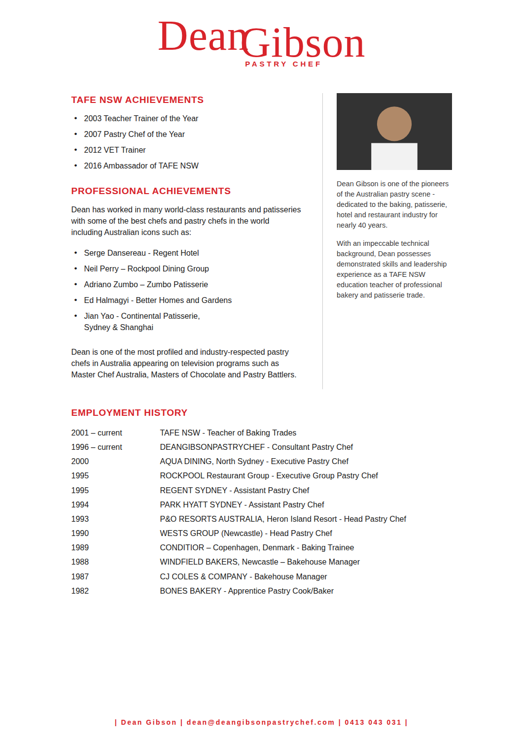Dean Gibson PASTRY CHEF
TAFE NSW Achievements
2003 Teacher Trainer of the Year
2007 Pastry Chef of the Year
2012 VET Trainer
2016 Ambassador of TAFE NSW
Professional Achievements
Dean has worked in many world-class restaurants and patisseries with some of the best chefs and pastry chefs in the world including Australian icons such as:
Serge Dansereau - Regent Hotel
Neil Perry – Rockpool Dining Group
Adriano Zumbo – Zumbo Patisserie
Ed Halmagyi - Better Homes and Gardens
Jian Yao - Continental Patisserie,
Sydney & Shanghai
Dean is one of the most profiled and industry-respected pastry chefs in Australia appearing on television programs such as Master Chef Australia, Masters of Chocolate and Pastry Battlers.
Dean Gibson is one of the pioneers of the Australian pastry scene - dedicated to the baking, patisserie, hotel and restaurant industry for nearly 40 years.
With an impeccable technical background, Dean possesses demonstrated skills and leadership experience as a TAFE NSW education teacher of professional bakery and patisserie trade.
Employment History
| 2001 – current | TAFE NSW - Teacher of Baking Trades |
| 1996 – current | DEANGIBSONPASTRYCHEF - Consultant Pastry Chef |
| 2000 | AQUA DINING, North Sydney - Executive Pastry Chef |
| 1995 | ROCKPOOL Restaurant Group - Executive Group Pastry Chef |
| 1995 | REGENT SYDNEY - Assistant Pastry Chef |
| 1994 | PARK HYATT SYDNEY - Assistant Pastry Chef |
| 1993 | P&O RESORTS AUSTRALIA, Heron Island Resort - Head Pastry Chef |
| 1990 | WESTS GROUP (Newcastle) - Head Pastry Chef |
| 1989 | CONDITIOR – Copenhagen, Denmark - Baking Trainee |
| 1988 | WINDFIELD BAKERS, Newcastle – Bakehouse Manager |
| 1987 | CJ COLES & COMPANY - Bakehouse Manager |
| 1982 | BONES BAKERY - Apprentice Pastry Cook/Baker |
| Dean Gibson | dean@deangibsonpastrychef.com | 0413 043 031 |